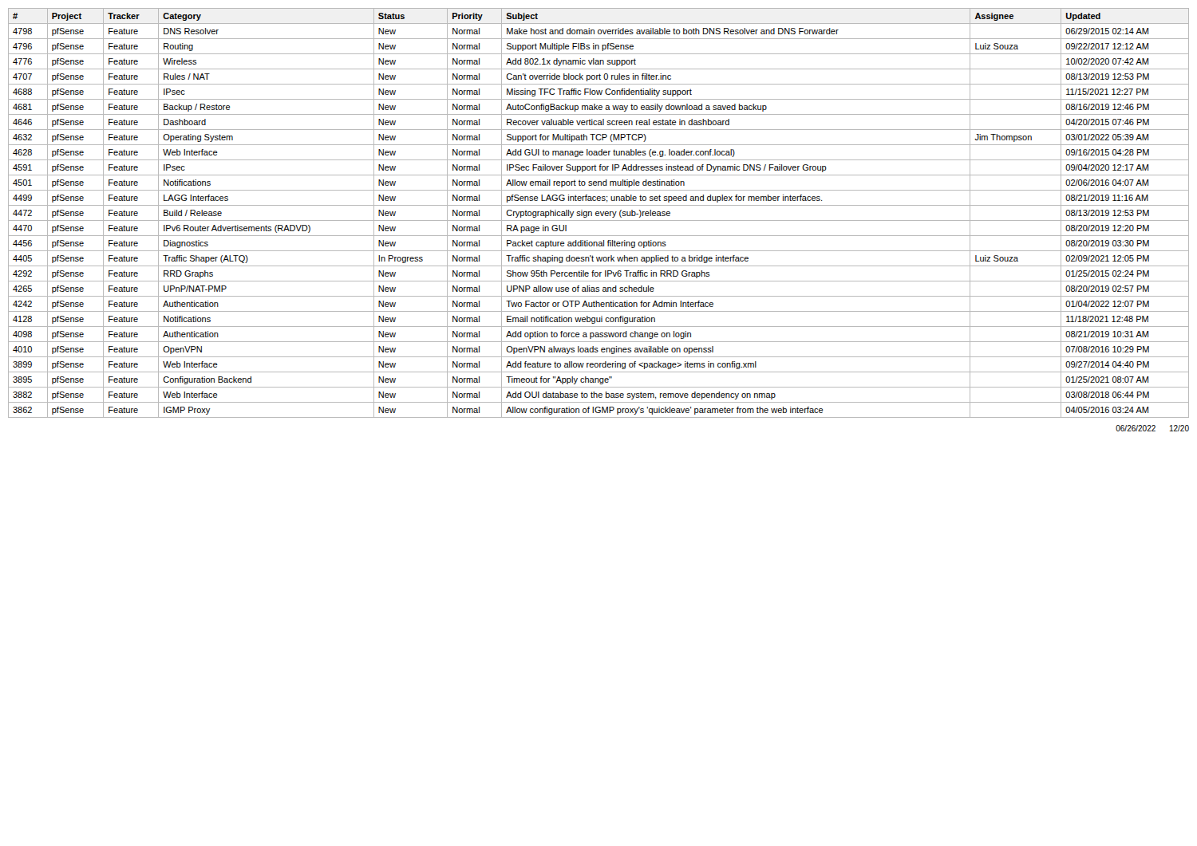| # | Project | Tracker | Category | Status | Priority | Subject | Assignee | Updated |
| --- | --- | --- | --- | --- | --- | --- | --- | --- |
| 4798 | pfSense | Feature | DNS Resolver | New | Normal | Make host and domain overrides available to both DNS Resolver and DNS Forwarder | | 06/29/2015 02:14 AM |
| 4796 | pfSense | Feature | Routing | New | Normal | Support Multiple FIBs in pfSense | Luiz Souza | 09/22/2017 12:12 AM |
| 4776 | pfSense | Feature | Wireless | New | Normal | Add 802.1x dynamic vlan support | | 10/02/2020 07:42 AM |
| 4707 | pfSense | Feature | Rules / NAT | New | Normal | Can't override block port 0 rules in filter.inc | | 08/13/2019 12:53 PM |
| 4688 | pfSense | Feature | IPsec | New | Normal | Missing TFC Traffic Flow Confidentiality support | | 11/15/2021 12:27 PM |
| 4681 | pfSense | Feature | Backup / Restore | New | Normal | AutoConfigBackup make a way to easily download a saved backup | | 08/16/2019 12:46 PM |
| 4646 | pfSense | Feature | Dashboard | New | Normal | Recover valuable vertical screen real estate in dashboard | | 04/20/2015 07:46 PM |
| 4632 | pfSense | Feature | Operating System | New | Normal | Support for Multipath TCP (MPTCP) | Jim Thompson | 03/01/2022 05:39 AM |
| 4628 | pfSense | Feature | Web Interface | New | Normal | Add GUI to manage loader tunables (e.g. loader.conf.local) | | 09/16/2015 04:28 PM |
| 4591 | pfSense | Feature | IPsec | New | Normal | IPSec Failover Support for IP Addresses instead of Dynamic DNS / Failover Group | | 09/04/2020 12:17 AM |
| 4501 | pfSense | Feature | Notifications | New | Normal | Allow email report to send multiple destination | | 02/06/2016 04:07 AM |
| 4499 | pfSense | Feature | LAGG Interfaces | New | Normal | pfSense LAGG interfaces; unable to set speed and duplex for member interfaces. | | 08/21/2019 11:16 AM |
| 4472 | pfSense | Feature | Build / Release | New | Normal | Cryptographically sign every (sub-)release | | 08/13/2019 12:53 PM |
| 4470 | pfSense | Feature | IPv6 Router Advertisements (RADVD) | New | Normal | RA page in GUI | | 08/20/2019 12:20 PM |
| 4456 | pfSense | Feature | Diagnostics | New | Normal | Packet capture additional filtering options | | 08/20/2019 03:30 PM |
| 4405 | pfSense | Feature | Traffic Shaper (ALTQ) | In Progress | Normal | Traffic shaping doesn't work when applied to a bridge interface | Luiz Souza | 02/09/2021 12:05 PM |
| 4292 | pfSense | Feature | RRD Graphs | New | Normal | Show 95th Percentile for IPv6 Traffic in RRD Graphs | | 01/25/2015 02:24 PM |
| 4265 | pfSense | Feature | UPnP/NAT-PMP | New | Normal | UPNP allow use of alias and schedule | | 08/20/2019 02:57 PM |
| 4242 | pfSense | Feature | Authentication | New | Normal | Two Factor or OTP Authentication for Admin Interface | | 01/04/2022 12:07 PM |
| 4128 | pfSense | Feature | Notifications | New | Normal | Email notification webgui configuration | | 11/18/2021 12:48 PM |
| 4098 | pfSense | Feature | Authentication | New | Normal | Add option to force a password change on login | | 08/21/2019 10:31 AM |
| 4010 | pfSense | Feature | OpenVPN | New | Normal | OpenVPN always loads engines available on openssl | | 07/08/2016 10:29 PM |
| 3899 | pfSense | Feature | Web Interface | New | Normal | Add feature to allow reordering of <package> items in config.xml | | 09/27/2014 04:40 PM |
| 3895 | pfSense | Feature | Configuration Backend | New | Normal | Timeout for "Apply change" | | 01/25/2021 08:07 AM |
| 3882 | pfSense | Feature | Web Interface | New | Normal | Add OUI database to the base system, remove dependency on nmap | | 03/08/2018 06:44 PM |
| 3862 | pfSense | Feature | IGMP Proxy | New | Normal | Allow configuration of IGMP proxy's 'quickleave' parameter from the web interface | | 04/05/2016 03:24 AM |
06/26/2022 12/20